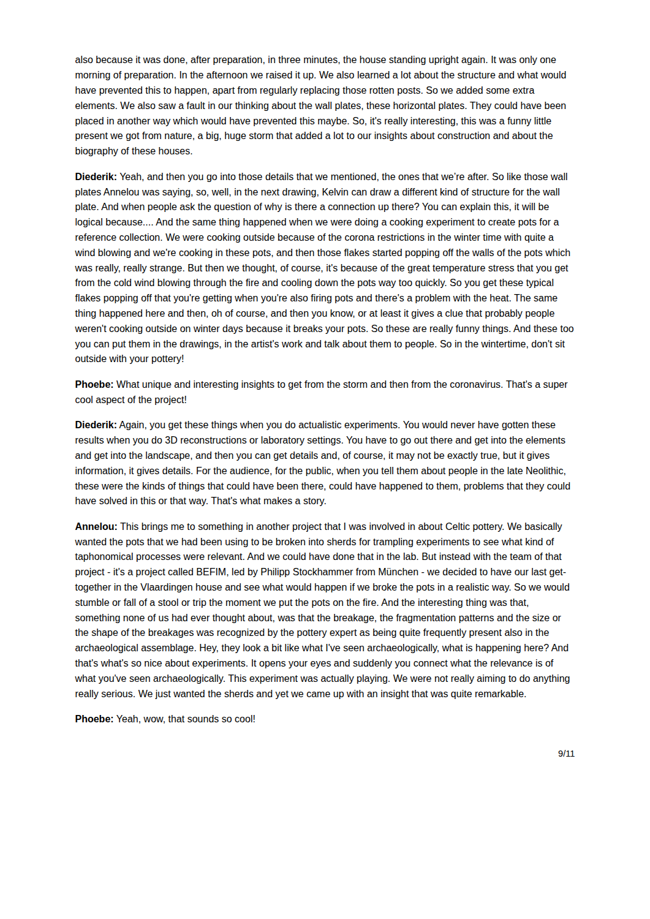also because it was done, after preparation, in three minutes, the house standing upright again. It was only one morning of preparation. In the afternoon we raised it up. We also learned a lot about the structure and what would have prevented this to happen, apart from regularly replacing those rotten posts. So we added some extra elements. We also saw a fault in our thinking about the wall plates, these horizontal plates. They could have been placed in another way which would have prevented this maybe. So, it's really interesting, this was a funny little present we got from nature, a big, huge storm that added a lot to our insights about construction and about the biography of these houses.
Diederik: Yeah, and then you go into those details that we mentioned, the ones that we’re after. So like those wall plates Annelou was saying, so, well, in the next drawing, Kelvin can draw a different kind of structure for the wall plate. And when people ask the question of why is there a connection up there? You can explain this, it will be logical because.... And the same thing happened when we were doing a cooking experiment to create pots for a reference collection. We were cooking outside because of the corona restrictions in the winter time with quite a wind blowing and we're cooking in these pots, and then those flakes started popping off the walls of the pots which was really, really strange. But then we thought, of course, it's because of the great temperature stress that you get from the cold wind blowing through the fire and cooling down the pots way too quickly. So you get these typical flakes popping off that you're getting when you're also firing pots and there's a problem with the heat. The same thing happened here and then, oh of course, and then you know, or at least it gives a clue that probably people weren't cooking outside on winter days because it breaks your pots. So these are really funny things. And these too you can put them in the drawings, in the artist's work and talk about them to people. So in the wintertime, don't sit outside with your pottery!
Phoebe: What unique and interesting insights to get from the storm and then from the coronavirus. That's a super cool aspect of the project!
Diederik: Again, you get these things when you do actualistic experiments. You would never have gotten these results when you do 3D reconstructions or laboratory settings. You have to go out there and get into the elements and get into the landscape, and then you can get details and, of course, it may not be exactly true, but it gives information, it gives details. For the audience, for the public, when you tell them about people in the late Neolithic, these were the kinds of things that could have been there, could have happened to them, problems that they could have solved in this or that way. That's what makes a story.
Annelou: This brings me to something in another project that I was involved in about Celtic pottery. We basically wanted the pots that we had been using to be broken into sherds for trampling experiments to see what kind of taphonomical processes were relevant. And we could have done that in the lab. But instead with the team of that project - it's a project called BEFIM, led by Philipp Stockhammer from München - we decided to have our last get-together in the Vlaardingen house and see what would happen if we broke the pots in a realistic way. So we would stumble or fall of a stool or trip the moment we put the pots on the fire. And the interesting thing was that, something none of us had ever thought about, was that the breakage, the fragmentation patterns and the size or the shape of the breakages was recognized by the pottery expert as being quite frequently present also in the archaeological assemblage. Hey, they look a bit like what I've seen archaeologically, what is happening here? And that's what's so nice about experiments. It opens your eyes and suddenly you connect what the relevance is of what you've seen archaeologically. This experiment was actually playing. We were not really aiming to do anything really serious. We just wanted the sherds and yet we came up with an insight that was quite remarkable.
Phoebe: Yeah, wow, that sounds so cool!
9/11